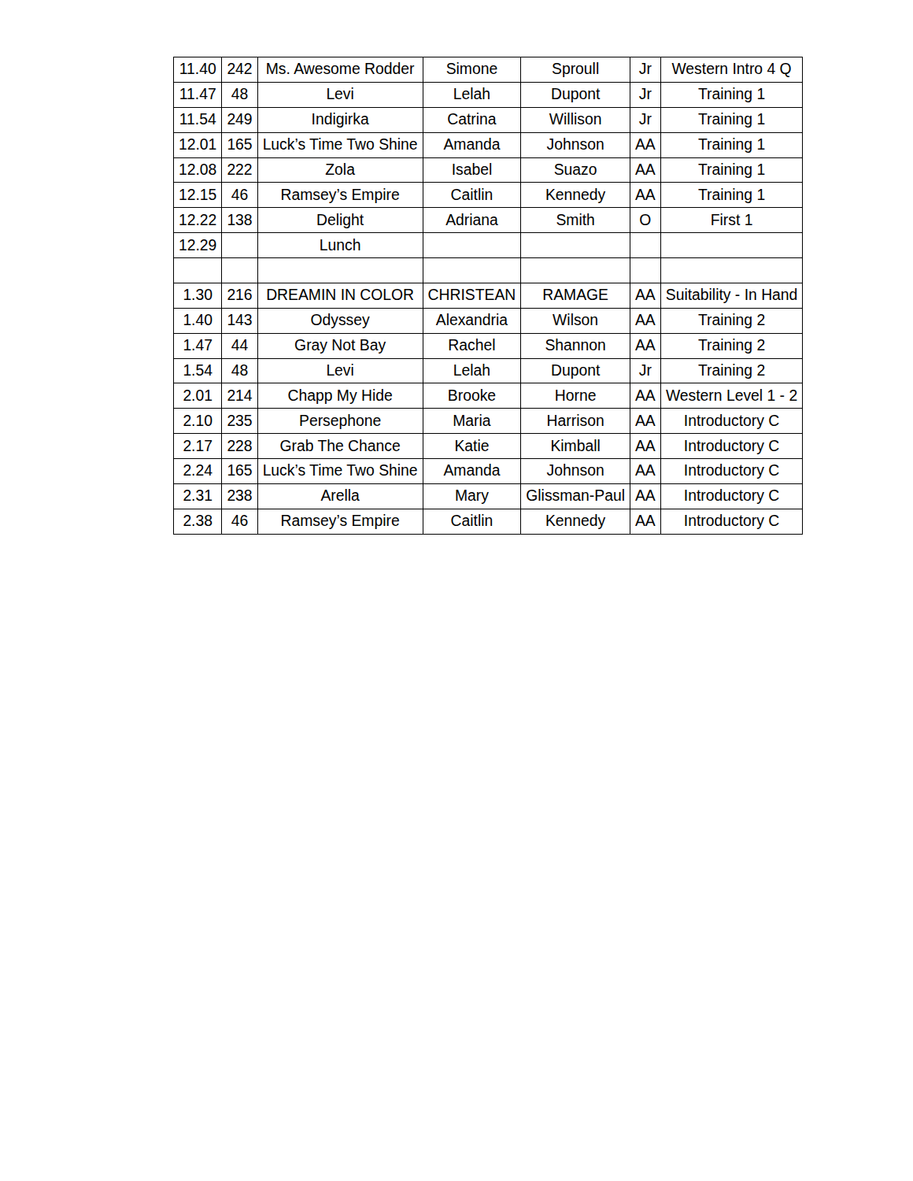| 11.40 | 242 | Ms. Awesome Rodder | Simone | Sproull | Jr | Western Intro 4 Q |
| 11.47 | 48 | Levi | Lelah | Dupont | Jr | Training 1 |
| 11.54 | 249 | Indigirka | Catrina | Willison | Jr | Training 1 |
| 12.01 | 165 | Luck’s Time Two Shine | Amanda | Johnson | AA | Training 1 |
| 12.08 | 222 | Zola | Isabel | Suazo | AA | Training 1 |
| 12.15 | 46 | Ramsey’s Empire | Caitlin | Kennedy | AA | Training 1 |
| 12.22 | 138 | Delight | Adriana | Smith | O | First 1 |
| 12.29 | | Lunch | | | | |
| 1.30 | 216 | DREAMIN IN COLOR | CHRISTEAN | RAMAGE | AA | Suitability - In Hand |
| 1.40 | 143 | Odyssey | Alexandria | Wilson | AA | Training 2 |
| 1.47 | 44 | Gray Not Bay | Rachel | Shannon | AA | Training 2 |
| 1.54 | 48 | Levi | Lelah | Dupont | Jr | Training 2 |
| 2.01 | 214 | Chapp My Hide | Brooke | Horne | AA | Western Level 1 - 2 |
| 2.10 | 235 | Persephone | Maria | Harrison | AA | Introductory C |
| 2.17 | 228 | Grab The Chance | Katie | Kimball | AA | Introductory C |
| 2.24 | 165 | Luck’s Time Two Shine | Amanda | Johnson | AA | Introductory C |
| 2.31 | 238 | Arella | Mary | Glissman-Paul | AA | Introductory C |
| 2.38 | 46 | Ramsey’s Empire | Caitlin | Kennedy | AA | Introductory C |